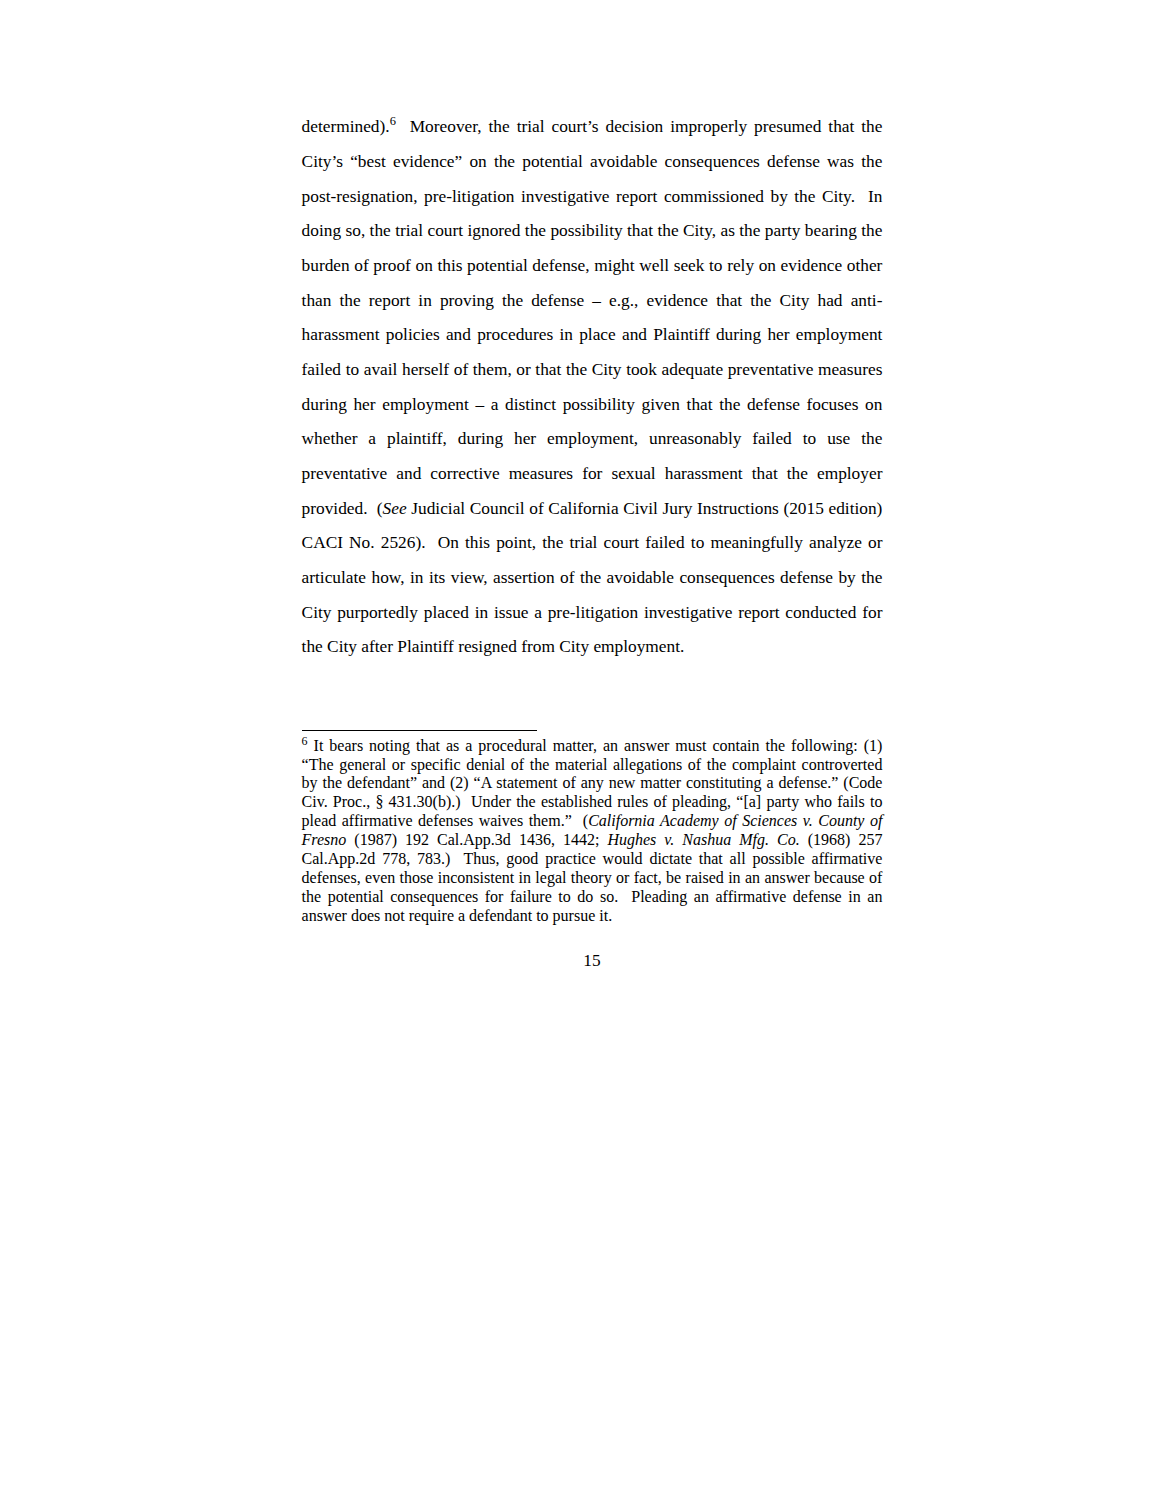determined).6 Moreover, the trial court’s decision improperly presumed that the City’s “best evidence” on the potential avoidable consequences defense was the post-resignation, pre-litigation investigative report commissioned by the City. In doing so, the trial court ignored the possibility that the City, as the party bearing the burden of proof on this potential defense, might well seek to rely on evidence other than the report in proving the defense – e.g., evidence that the City had anti-harassment policies and procedures in place and Plaintiff during her employment failed to avail herself of them, or that the City took adequate preventative measures during her employment – a distinct possibility given that the defense focuses on whether a plaintiff, during her employment, unreasonably failed to use the preventative and corrective measures for sexual harassment that the employer provided. (See Judicial Council of California Civil Jury Instructions (2015 edition) CACI No. 2526). On this point, the trial court failed to meaningfully analyze or articulate how, in its view, assertion of the avoidable consequences defense by the City purportedly placed in issue a pre-litigation investigative report conducted for the City after Plaintiff resigned from City employment.
6 It bears noting that as a procedural matter, an answer must contain the following: (1) “The general or specific denial of the material allegations of the complaint controverted by the defendant” and (2) “A statement of any new matter constituting a defense.” (Code Civ. Proc., § 431.30(b).) Under the established rules of pleading, “[a] party who fails to plead affirmative defenses waives them.” (California Academy of Sciences v. County of Fresno (1987) 192 Cal.App.3d 1436, 1442; Hughes v. Nashua Mfg. Co. (1968) 257 Cal.App.2d 778, 783.) Thus, good practice would dictate that all possible affirmative defenses, even those inconsistent in legal theory or fact, be raised in an answer because of the potential consequences for failure to do so. Pleading an affirmative defense in an answer does not require a defendant to pursue it.
15